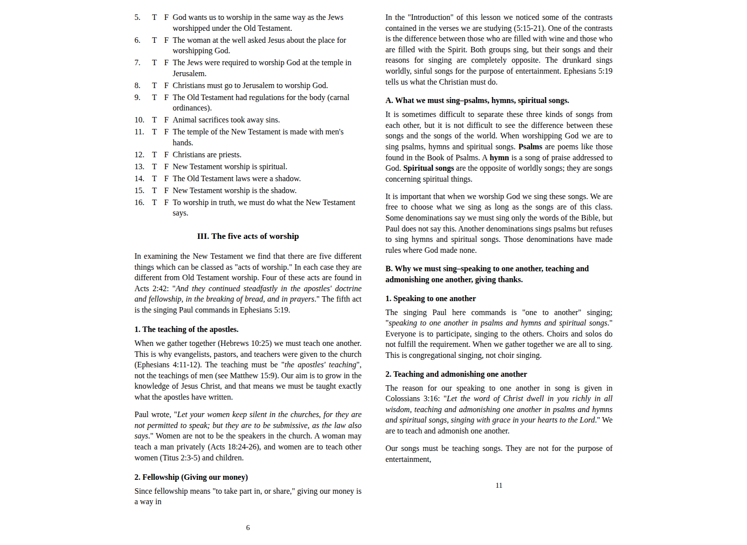5. T F God wants us to worship in the same way as the Jews worshipped under the Old Testament.
6. T F The woman at the well asked Jesus about the place for worshipping God.
7. T F The Jews were required to worship God at the temple in Jerusalem.
8. T F Christians must go to Jerusalem to worship God.
9. T F The Old Testament had regulations for the body (carnal ordinances).
10. T F Animal sacrifices took away sins.
11. T F The temple of the New Testament is made with men's hands.
12. T F Christians are priests.
13. T F New Testament worship is spiritual.
14. T F The Old Testament laws were a shadow.
15. T F New Testament worship is the shadow.
16. T F To worship in truth, we must do what the New Testament says.
III. The five acts of worship
In examining the New Testament we find that there are five different things which can be classed as "acts of worship." In each case they are different from Old Testament worship. Four of these acts are found in Acts 2:42: "And they continued steadfastly in the apostles' doctrine and fellowship, in the breaking of bread, and in prayers." The fifth act is the singing Paul commands in Ephesians 5:19.
1. The teaching of the apostles.
When we gather together (Hebrews 10:25) we must teach one another. This is why evangelists, pastors, and teachers were given to the church (Ephesians 4:11-12). The teaching must be "the apostles' teaching", not the teachings of men (see Matthew 15:9). Our aim is to grow in the knowledge of Jesus Christ, and that means we must be taught exactly what the apostles have written.
Paul wrote, "Let your women keep silent in the churches, for they are not permitted to speak; but they are to be submissive, as the law also says." Women are not to be the speakers in the church. A woman may teach a man privately (Acts 18:24-26), and women are to teach other women (Titus 2:3-5) and children.
2. Fellowship (Giving our money)
Since fellowship means "to take part in, or share," giving our money is a way in
6
In the "Introduction" of this lesson we noticed some of the contrasts contained in the verses we are studying (5:15-21). One of the contrasts is the difference between those who are filled with wine and those who are filled with the Spirit. Both groups sing, but their songs and their reasons for singing are completely opposite. The drunkard sings worldly, sinful songs for the purpose of entertainment. Ephesians 5:19 tells us what the Christian must do.
A. What we must sing–psalms, hymns, spiritual songs.
It is sometimes difficult to separate these three kinds of songs from each other, but it is not difficult to see the difference between these songs and the songs of the world. When worshipping God we are to sing psalms, hymns and spiritual songs. Psalms are poems like those found in the Book of Psalms. A hymn is a song of praise addressed to God. Spiritual songs are the opposite of worldly songs; they are songs concerning spiritual things.
It is important that when we worship God we sing these songs. We are free to choose what we sing as long as the songs are of this class. Some denominations say we must sing only the words of the Bible, but Paul does not say this. Another denominations sings psalms but refuses to sing hymns and spiritual songs. Those denominations have made rules where God made none.
B. Why we must sing–speaking to one another, teaching and admonishing one another, giving thanks.
1. Speaking to one another
The singing Paul here commands is "one to another" singing; "speaking to one another in psalms and hymns and spiritual songs." Everyone is to participate, singing to the others. Choirs and solos do not fulfill the requirement. When we gather together we are all to sing. This is congregational singing, not choir singing.
2. Teaching and admonishing one another
The reason for our speaking to one another in song is given in Colossians 3:16: "Let the word of Christ dwell in you richly in all wisdom, teaching and admonishing one another in psalms and hymns and spiritual songs, singing with grace in your hearts to the Lord." We are to teach and admonish one another.
Our songs must be teaching songs. They are not for the purpose of entertainment,
11